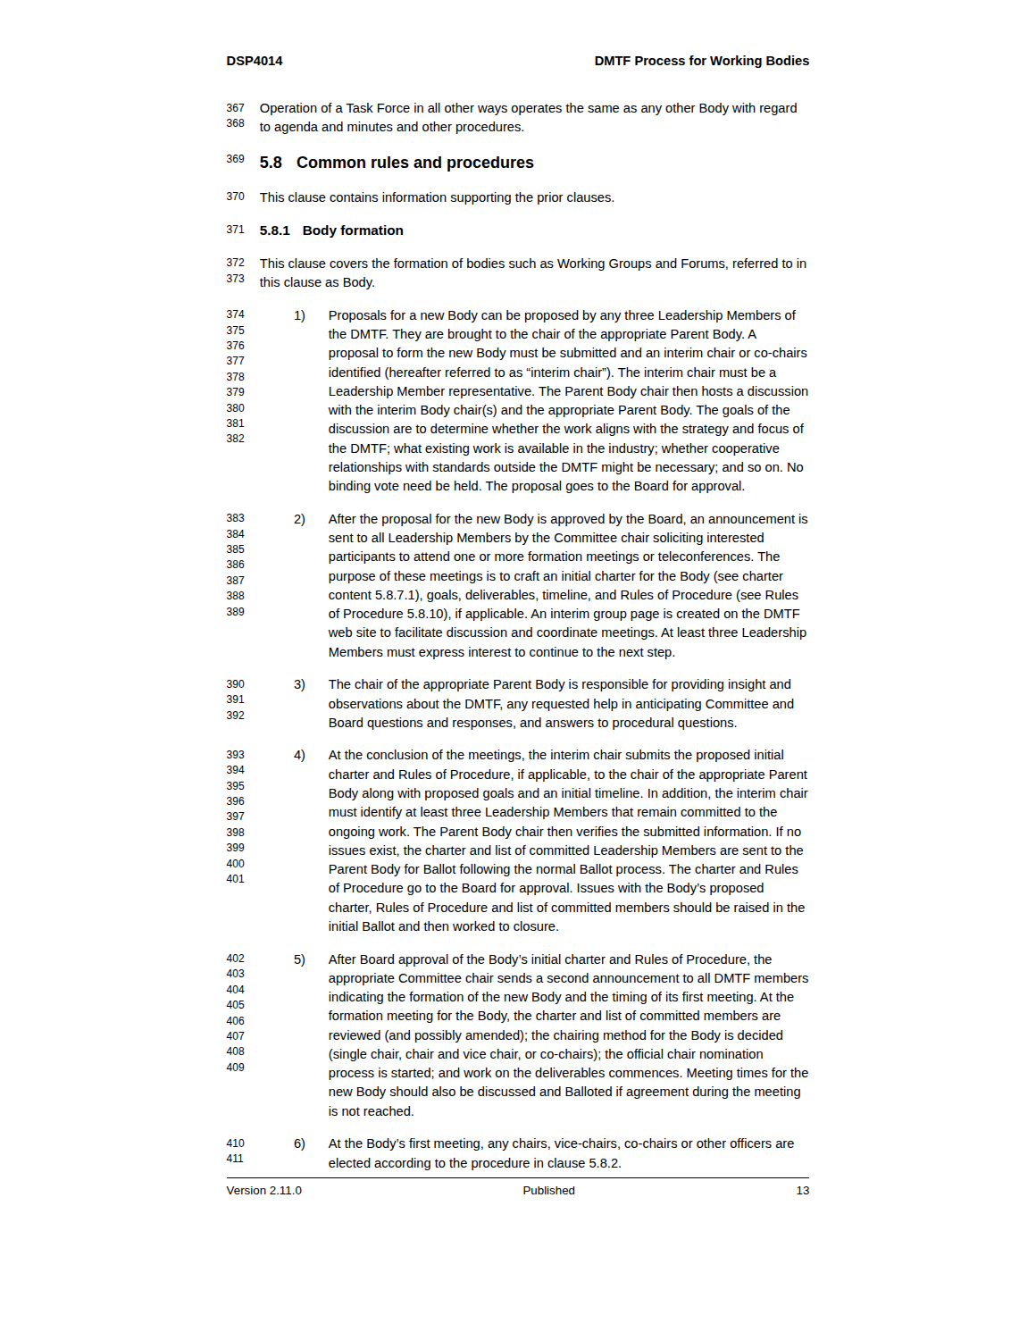DSP4014
DMTF Process for Working Bodies
367368
Operation of a Task Force in all other ways operates the same as any other Body with regard to agenda and minutes and other procedures.
369
5.8 Common rules and procedures
370
This clause contains information supporting the prior clauses.
371
5.8.1 Body formation
372373
This clause covers the formation of bodies such as Working Groups and Forums, referred to in this clause as Body.
374375376377378379380381382
1)
Proposals for a new Body can be proposed by any three Leadership Members of the DMTF. They are brought to the chair of the appropriate Parent Body. A proposal to form the new Body must be submitted and an interim chair or co-chairs identified (hereafter referred to as “interim chair”). The interim chair must be a Leadership Member representative. The Parent Body chair then hosts a discussion with the interim Body chair(s) and the appropriate Parent Body. The goals of the discussion are to determine whether the work aligns with the strategy and focus of the DMTF; what existing work is available in the industry; whether cooperative relationships with standards outside the DMTF might be necessary; and so on. No binding vote need be held. The proposal goes to the Board for approval.
383384385386387388389
2)
After the proposal for the new Body is approved by the Board, an announcement is sent to all Leadership Members by the Committee chair soliciting interested participants to attend one or more formation meetings or teleconferences. The purpose of these meetings is to craft an initial charter for the Body (see charter content 5.8.7.1), goals, deliverables, timeline, and Rules of Procedure (see Rules of Procedure 5.8.10), if applicable. An interim group page is created on the DMTF web site to facilitate discussion and coordinate meetings. At least three Leadership Members must express interest to continue to the next step.
390391392
3)
The chair of the appropriate Parent Body is responsible for providing insight and observations about the DMTF, any requested help in anticipating Committee and Board questions and responses, and answers to procedural questions.
393394395396397398399400401
4)
At the conclusion of the meetings, the interim chair submits the proposed initial charter and Rules of Procedure, if applicable, to the chair of the appropriate Parent Body along with proposed goals and an initial timeline. In addition, the interim chair must identify at least three Leadership Members that remain committed to the ongoing work. The Parent Body chair then verifies the submitted information. If no issues exist, the charter and list of committed Leadership Members are sent to the Parent Body for Ballot following the normal Ballot process. The charter and Rules of Procedure go to the Board for approval. Issues with the Body’s proposed charter, Rules of Procedure and list of committed members should be raised in the initial Ballot and then worked to closure.
402403404405406407408409
5)
After Board approval of the Body’s initial charter and Rules of Procedure, the appropriate Committee chair sends a second announcement to all DMTF members indicating the formation of the new Body and the timing of its first meeting. At the formation meeting for the Body, the charter and list of committed members are reviewed (and possibly amended); the chairing method for the Body is decided (single chair, chair and vice chair, or co-chairs); the official chair nomination process is started; and work on the deliverables commences. Meeting times for the new Body should also be discussed and Balloted if agreement during the meeting is not reached.
410411
6)
At the Body’s first meeting, any chairs, vice-chairs, co-chairs or other officers are elected according to the procedure in clause 5.8.2.
Version 2.11.0
Published
13